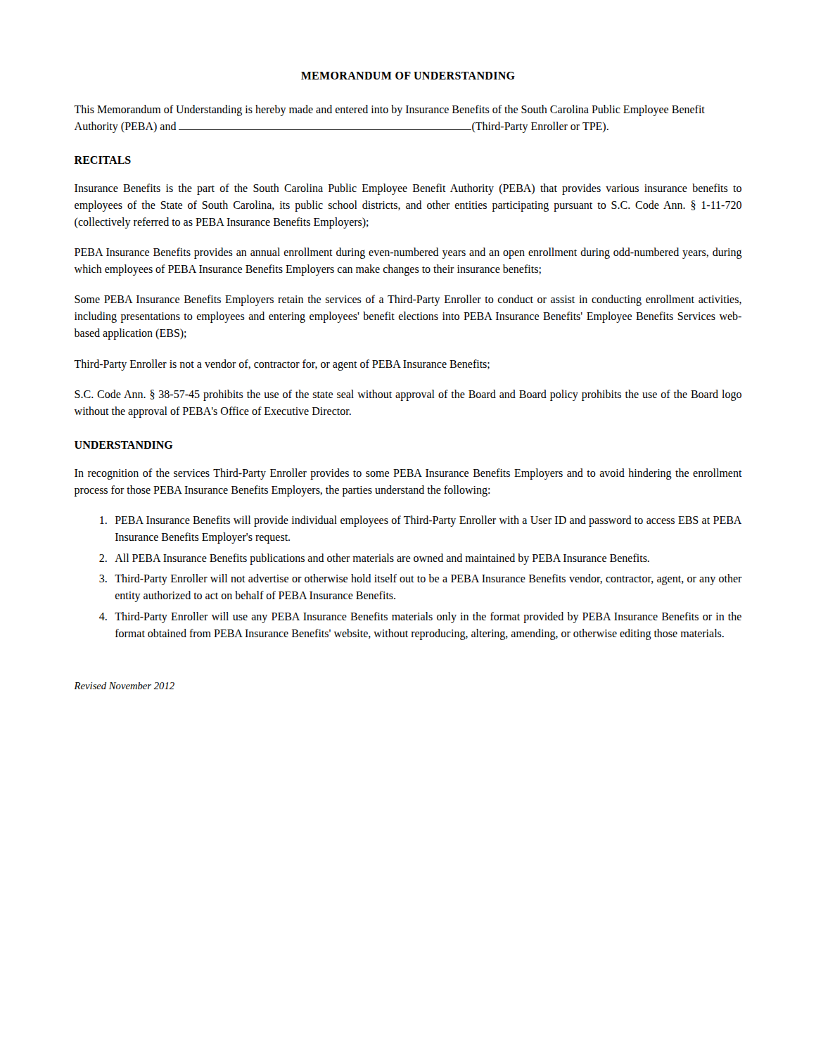MEMORANDUM OF UNDERSTANDING
This Memorandum of Understanding is hereby made and entered into by Insurance Benefits of the South Carolina Public Employee Benefit Authority (PEBA) and (Third-Party Enroller or TPE).
RECITALS
Insurance Benefits is the part of the South Carolina Public Employee Benefit Authority (PEBA) that provides various insurance benefits to employees of the State of South Carolina, its public school districts, and other entities participating pursuant to S.C. Code Ann. § 1-11-720 (collectively referred to as PEBA Insurance Benefits Employers);
PEBA Insurance Benefits provides an annual enrollment during even-numbered years and an open enrollment during odd-numbered years, during which employees of PEBA Insurance Benefits Employers can make changes to their insurance benefits;
Some PEBA Insurance Benefits Employers retain the services of a Third-Party Enroller to conduct or assist in conducting enrollment activities, including presentations to employees and entering employees' benefit elections into PEBA Insurance Benefits' Employee Benefits Services web-based application (EBS);
Third-Party Enroller is not a vendor of, contractor for, or agent of PEBA Insurance Benefits;
S.C. Code Ann. § 38-57-45 prohibits the use of the state seal without approval of the Board and Board policy prohibits the use of the Board logo without the approval of PEBA's Office of Executive Director.
UNDERSTANDING
In recognition of the services Third-Party Enroller provides to some PEBA Insurance Benefits Employers and to avoid hindering the enrollment process for those PEBA Insurance Benefits Employers, the parties understand the following:
PEBA Insurance Benefits will provide individual employees of Third-Party Enroller with a User ID and password to access EBS at PEBA Insurance Benefits Employer's request.
All PEBA Insurance Benefits publications and other materials are owned and maintained by PEBA Insurance Benefits.
Third-Party Enroller will not advertise or otherwise hold itself out to be a PEBA Insurance Benefits vendor, contractor, agent, or any other entity authorized to act on behalf of PEBA Insurance Benefits.
Third-Party Enroller will use any PEBA Insurance Benefits materials only in the format provided by PEBA Insurance Benefits or in the format obtained from PEBA Insurance Benefits' website, without reproducing, altering, amending, or otherwise editing those materials.
Revised November 2012